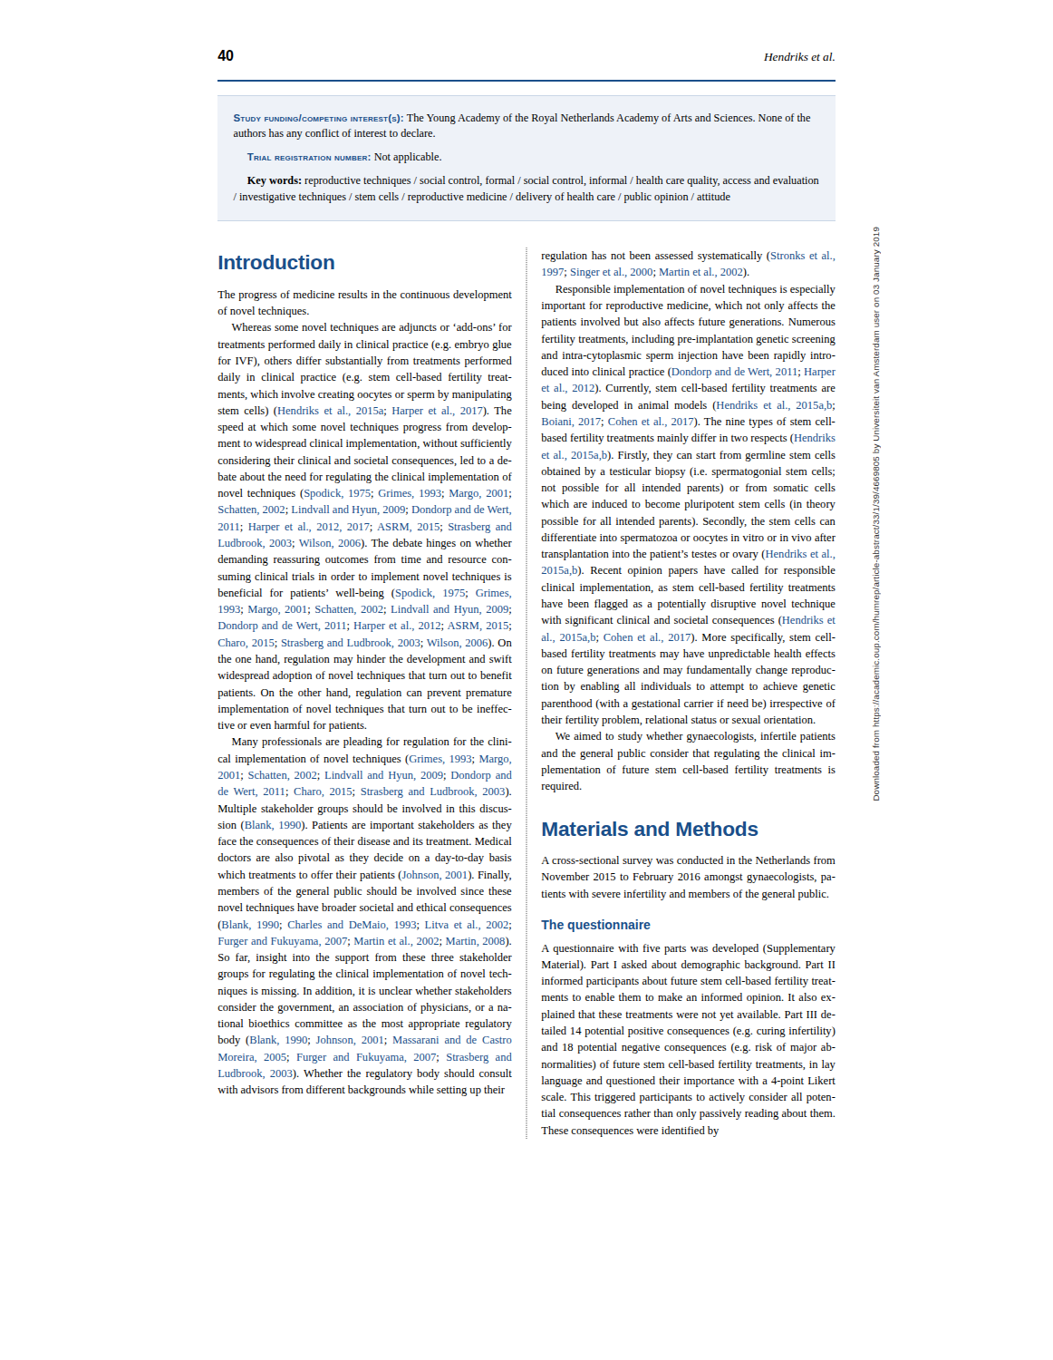40 Hendriks et al.
Study funding/competing interest(s): The Young Academy of the Royal Netherlands Academy of Arts and Sciences. None of the authors has any conflict of interest to declare.
Trial registration number: Not applicable.
Key words: reproductive techniques / social control, formal / social control, informal / health care quality, access and evaluation / investigative techniques / stem cells / reproductive medicine / delivery of health care / public opinion / attitude
Introduction
The progress of medicine results in the continuous development of novel techniques.
Whereas some novel techniques are adjuncts or ‘add-ons’ for treatments performed daily in clinical practice (e.g. embryo glue for IVF), others differ substantially from treatments performed daily in clinical practice (e.g. stem cell-based fertility treatments, which involve creating oocytes or sperm by manipulating stem cells) (Hendriks et al., 2015a; Harper et al., 2017). The speed at which some novel techniques progress from development to widespread clinical implementation, without sufficiently considering their clinical and societal consequences, led to a debate about the need for regulating the clinical implementation of novel techniques (Spodick, 1975; Grimes, 1993; Margo, 2001; Schatten, 2002; Lindvall and Hyun, 2009; Dondorp and de Wert, 2011; Harper et al., 2012, 2017; ASRM, 2015; Strasberg and Ludbrook, 2003; Wilson, 2006). The debate hinges on whether demanding reassuring outcomes from time and resource consuming clinical trials in order to implement novel techniques is beneficial for patients’ well-being (Spodick, 1975; Grimes, 1993; Margo, 2001; Schatten, 2002; Lindvall and Hyun, 2009; Dondorp and de Wert, 2011; Harper et al., 2012; ASRM, 2015; Charo, 2015; Strasberg and Ludbrook, 2003; Wilson, 2006). On the one hand, regulation may hinder the development and swift widespread adoption of novel techniques that turn out to benefit patients. On the other hand, regulation can prevent premature implementation of novel techniques that turn out to be ineffective or even harmful for patients.
Many professionals are pleading for regulation for the clinical implementation of novel techniques (Grimes, 1993; Margo, 2001; Schatten, 2002; Lindvall and Hyun, 2009; Dondorp and de Wert, 2011; Charo, 2015; Strasberg and Ludbrook, 2003). Multiple stakeholder groups should be involved in this discussion (Blank, 1990). Patients are important stakeholders as they face the consequences of their disease and its treatment. Medical doctors are also pivotal as they decide on a day-to-day basis which treatments to offer their patients (Johnson, 2001). Finally, members of the general public should be involved since these novel techniques have broader societal and ethical consequences (Blank, 1990; Charles and DeMaio, 1993; Litva et al., 2002; Furger and Fukuyama, 2007; Martin et al., 2002; Martin, 2008). So far, insight into the support from these three stakeholder groups for regulating the clinical implementation of novel techniques is missing. In addition, it is unclear whether stakeholders consider the government, an association of physicians, or a national bioethics committee as the most appropriate regulatory body (Blank, 1990; Johnson, 2001; Massarani and de Castro Moreira, 2005; Furger and Fukuyama, 2007; Strasberg and Ludbrook, 2003). Whether the regulatory body should consult with advisors from different backgrounds while setting up their
regulation has not been assessed systematically (Stronks et al., 1997; Singer et al., 2000; Martin et al., 2002).
Responsible implementation of novel techniques is especially important for reproductive medicine, which not only affects the patients involved but also affects future generations. Numerous fertility treatments, including pre-implantation genetic screening and intra-cytoplasmic sperm injection have been rapidly introduced into clinical practice (Dondorp and de Wert, 2011; Harper et al., 2012). Currently, stem cell-based fertility treatments are being developed in animal models (Hendriks et al., 2015a,b; Boiani, 2017; Cohen et al., 2017). The nine types of stem cell-based fertility treatments mainly differ in two respects (Hendriks et al., 2015a,b). Firstly, they can start from germline stem cells obtained by a testicular biopsy (i.e. spermatogonial stem cells; not possible for all intended parents) or from somatic cells which are induced to become pluripotent stem cells (in theory possible for all intended parents). Secondly, the stem cells can differentiate into spermatozoa or oocytes in vitro or in vivo after transplantation into the patient’s testes or ovary (Hendriks et al., 2015a,b). Recent opinion papers have called for responsible clinical implementation, as stem cell-based fertility treatments have been flagged as a potentially disruptive novel technique with significant clinical and societal consequences (Hendriks et al., 2015a,b; Cohen et al., 2017). More specifically, stem cell-based fertility treatments may have unpredictable health effects on future generations and may fundamentally change reproduction by enabling all individuals to attempt to achieve genetic parenthood (with a gestational carrier if need be) irrespective of their fertility problem, relational status or sexual orientation.
We aimed to study whether gynaecologists, infertile patients and the general public consider that regulating the clinical implementation of future stem cell-based fertility treatments is required.
Materials and Methods
A cross-sectional survey was conducted in the Netherlands from November 2015 to February 2016 amongst gynaecologists, patients with severe infertility and members of the general public.
The questionnaire
A questionnaire with five parts was developed (Supplementary Material). Part I asked about demographic background. Part II informed participants about future stem cell-based fertility treatments to enable them to make an informed opinion. It also explained that these treatments were not yet available. Part III detailed 14 potential positive consequences (e.g. curing infertility) and 18 potential negative consequences (e.g. risk of major abnormalities) of future stem cell-based fertility treatments, in lay language and questioned their importance with a 4-point Likert scale. This triggered participants to actively consider all potential consequences rather than only passively reading about them. These consequences were identified by
Downloaded from https://academic.oup.com/humrep/article-abstract/33/1/39/4669805 by Universiteit van Amsterdam user on 03 January 2019